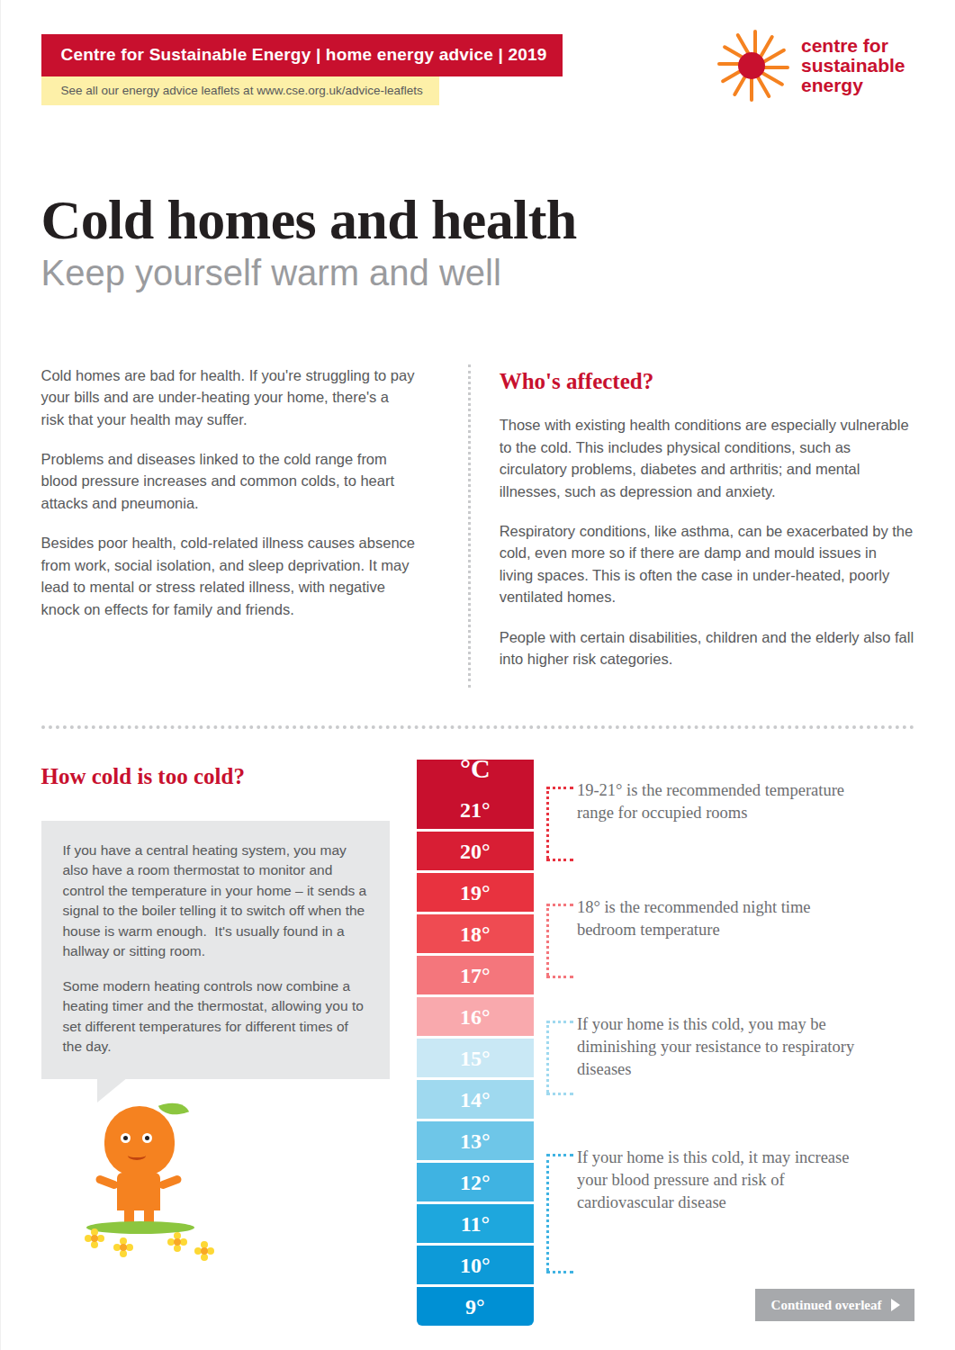Centre for Sustainable Energy | home energy advice | 2019
See all our energy advice leaflets at www.cse.org.uk/advice-leaflets
centre for
sustainable
energy
Cold homes and health
Keep yourself warm and well
Cold homes are bad for health. If you're struggling to pay your bills and are under-heating your home, there's a risk that your health may suffer.
Problems and diseases linked to the cold range from blood pressure increases and common colds, to heart attacks and pneumonia.
Besides poor health, cold-related illness causes absence from work, social isolation, and sleep deprivation. It may lead to mental or stress related illness, with negative knock on effects for family and friends.
Who's affected?
Those with existing health conditions are especially vulnerable to the cold. This includes physical conditions, such as circulatory problems, diabetes and arthritis; and mental illnesses, such as depression and anxiety.
Respiratory conditions, like asthma, can be exacerbated by the cold, even more so if there are damp and mould issues in living spaces. This is often the case in under-heated, poorly ventilated homes.
People with certain disabilities, children and the elderly also fall into higher risk categories.
How cold is too cold?
If you have a central heating system, you may also have a room thermostat to monitor and control the temperature in your home – it sends a signal to the boiler telling it to switch off when the house is warm enough. It's usually found in a hallway or sitting room.
Some modern heating controls now combine a heating timer and the thermostat, allowing you to set different temperatures for different times of the day.
°C
21°
20°
19°
18°
17°
16°
15°
14°
13°
12°
11°
10°
9°
19-21° is the recommended temperature range for occupied rooms
18° is the recommended night time bedroom temperature
If your home is this cold, you may be diminishing your resistance to respiratory diseases
If your home is this cold, it may increase your blood pressure and risk of cardiovascular disease
Continued overleaf